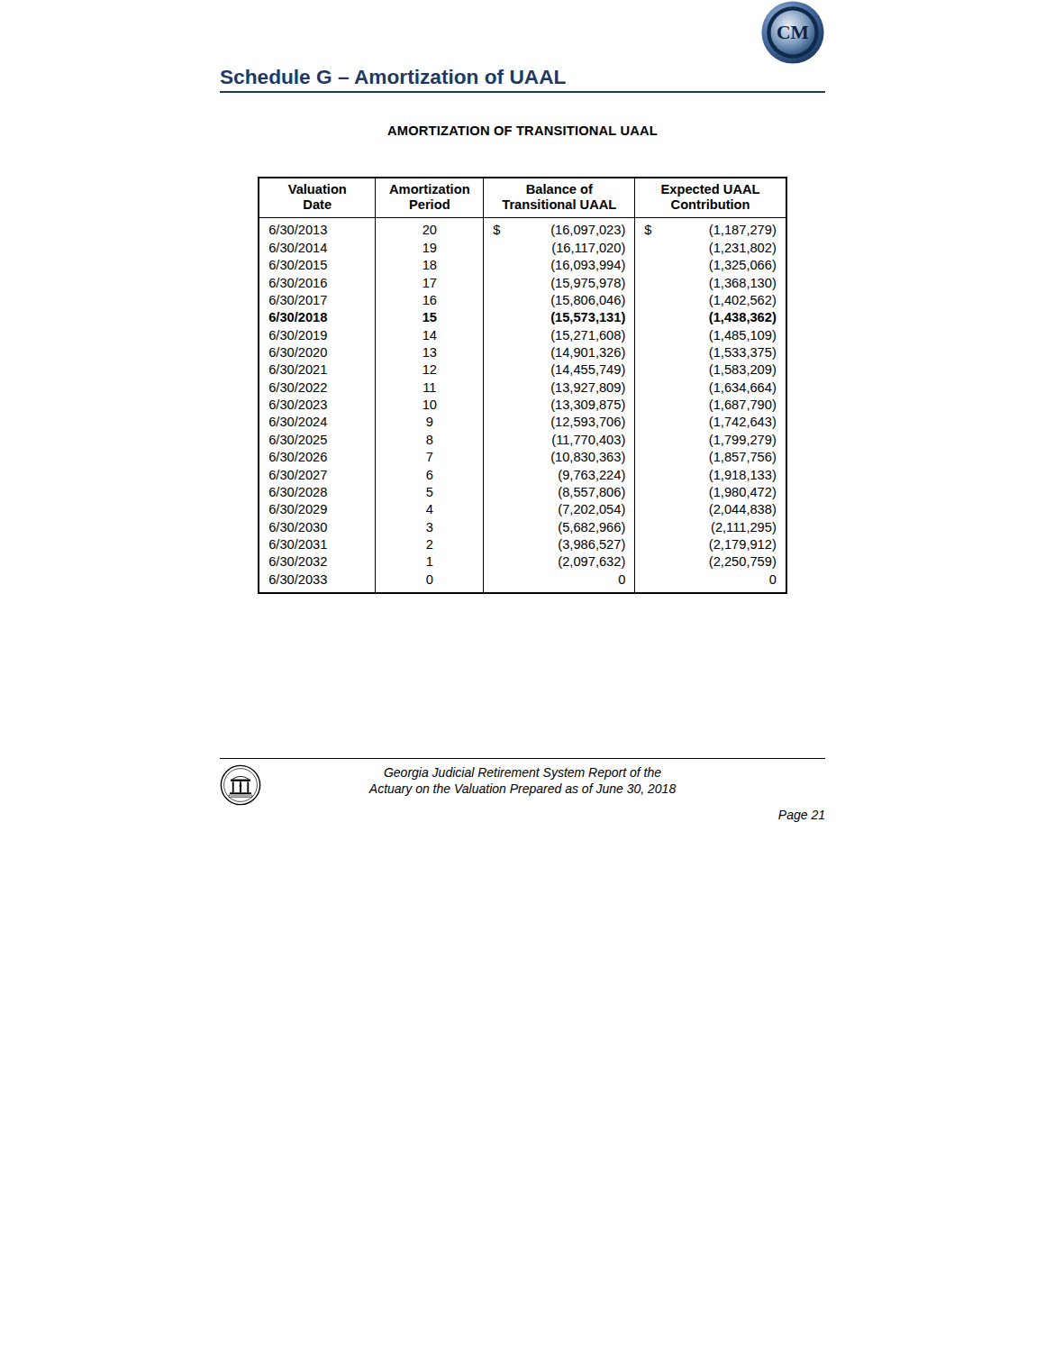CM
Schedule G – Amortization of UAAL
AMORTIZATION OF TRANSITIONAL UAAL
| Valuation Date | Amortization Period | Balance of Transitional UAAL | Expected UAAL Contribution |
| --- | --- | --- | --- |
| 6/30/2013 | 20 | $ (16,097,023) | $ (1,187,279) |
| 6/30/2014 | 19 | (16,117,020) | (1,231,802) |
| 6/30/2015 | 18 | (16,093,994) | (1,325,066) |
| 6/30/2016 | 17 | (15,975,978) | (1,368,130) |
| 6/30/2017 | 16 | (15,806,046) | (1,402,562) |
| 6/30/2018 | 15 | (15,573,131) | (1,438,362) |
| 6/30/2019 | 14 | (15,271,608) | (1,485,109) |
| 6/30/2020 | 13 | (14,901,326) | (1,533,375) |
| 6/30/2021 | 12 | (14,455,749) | (1,583,209) |
| 6/30/2022 | 11 | (13,927,809) | (1,634,664) |
| 6/30/2023 | 10 | (13,309,875) | (1,687,790) |
| 6/30/2024 | 9 | (12,593,706) | (1,742,643) |
| 6/30/2025 | 8 | (11,770,403) | (1,799,279) |
| 6/30/2026 | 7 | (10,830,363) | (1,857,756) |
| 6/30/2027 | 6 | (9,763,224) | (1,918,133) |
| 6/30/2028 | 5 | (8,557,806) | (1,980,472) |
| 6/30/2029 | 4 | (7,202,054) | (2,044,838) |
| 6/30/2030 | 3 | (5,682,966) | (2,111,295) |
| 6/30/2031 | 2 | (3,986,527) | (2,179,912) |
| 6/30/2032 | 1 | (2,097,632) | (2,250,759) |
| 6/30/2033 | 0 | 0 | 0 |
Georgia Judicial Retirement System Report of the
Actuary on the Valuation Prepared as of June 30, 2018
Page 21